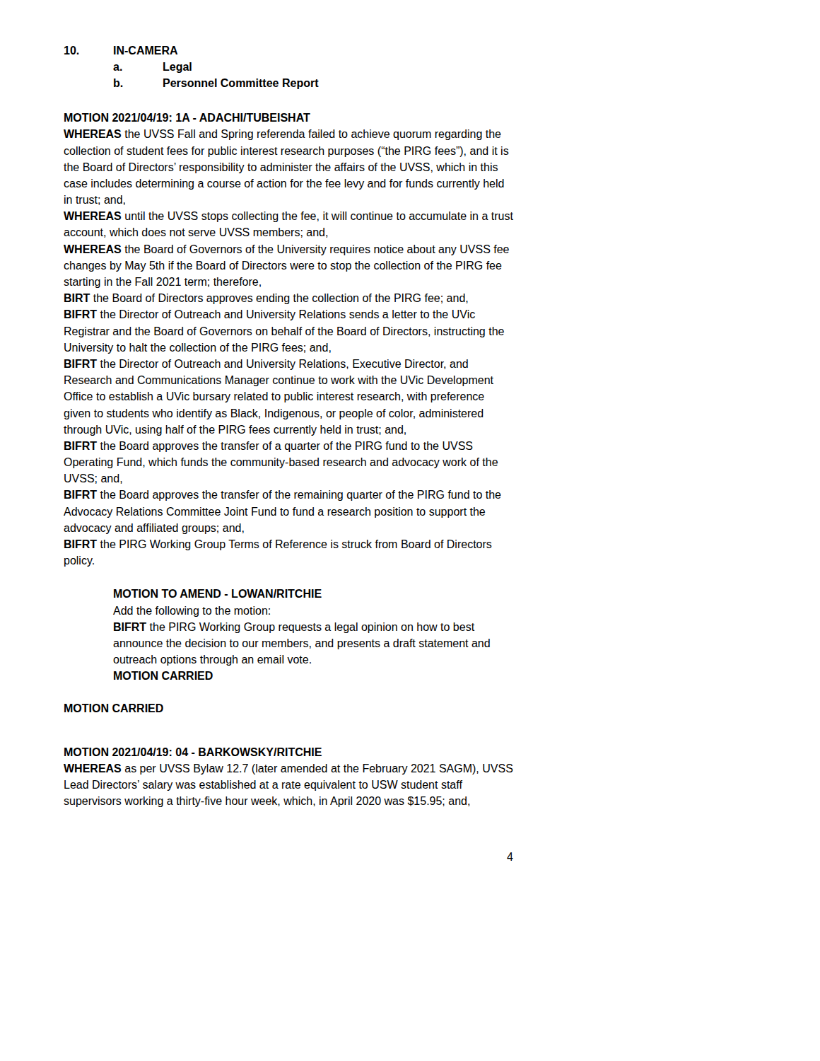10. IN-CAMERA
a. Legal
b. Personnel Committee Report
MOTION 2021/04/19: 1A - ADACHI/TUBEISHAT
WHEREAS the UVSS Fall and Spring referenda failed to achieve quorum regarding the collection of student fees for public interest research purposes (“the PIRG fees”), and it is the Board of Directors’ responsibility to administer the affairs of the UVSS, which in this case includes determining a course of action for the fee levy and for funds currently held in trust; and,
WHEREAS until the UVSS stops collecting the fee, it will continue to accumulate in a trust account, which does not serve UVSS members; and,
WHEREAS the Board of Governors of the University requires notice about any UVSS fee changes by May 5th if the Board of Directors were to stop the collection of the PIRG fee starting in the Fall 2021 term; therefore,
BIRT the Board of Directors approves ending the collection of the PIRG fee; and,
BIFRT the Director of Outreach and University Relations sends a letter to the UVic Registrar and the Board of Governors on behalf of the Board of Directors, instructing the University to halt the collection of the PIRG fees; and,
BIFRT the Director of Outreach and University Relations, Executive Director, and Research and Communications Manager continue to work with the UVic Development Office to establish a UVic bursary related to public interest research, with preference given to students who identify as Black, Indigenous, or people of color, administered through UVic, using half of the PIRG fees currently held in trust; and,
BIFRT the Board approves the transfer of a quarter of the PIRG fund to the UVSS Operating Fund, which funds the community-based research and advocacy work of the UVSS; and,
BIFRT the Board approves the transfer of the remaining quarter of the PIRG fund to the Advocacy Relations Committee Joint Fund to fund a research position to support the advocacy and affiliated groups; and,
BIFRT the PIRG Working Group Terms of Reference is struck from Board of Directors policy.
MOTION TO AMEND - LOWAN/RITCHIE
Add the following to the motion:
BIFRT the PIRG Working Group requests a legal opinion on how to best announce the decision to our members, and presents a draft statement and outreach options through an email vote.
MOTION CARRIED
MOTION CARRIED
MOTION 2021/04/19: 04 - BARKOWSKY/RITCHIE
WHEREAS as per UVSS Bylaw 12.7 (later amended at the February 2021 SAGM), UVSS Lead Directors’ salary was established at a rate equivalent to USW student staff supervisors working a thirty-five hour week, which, in April 2020 was $15.95; and,
4